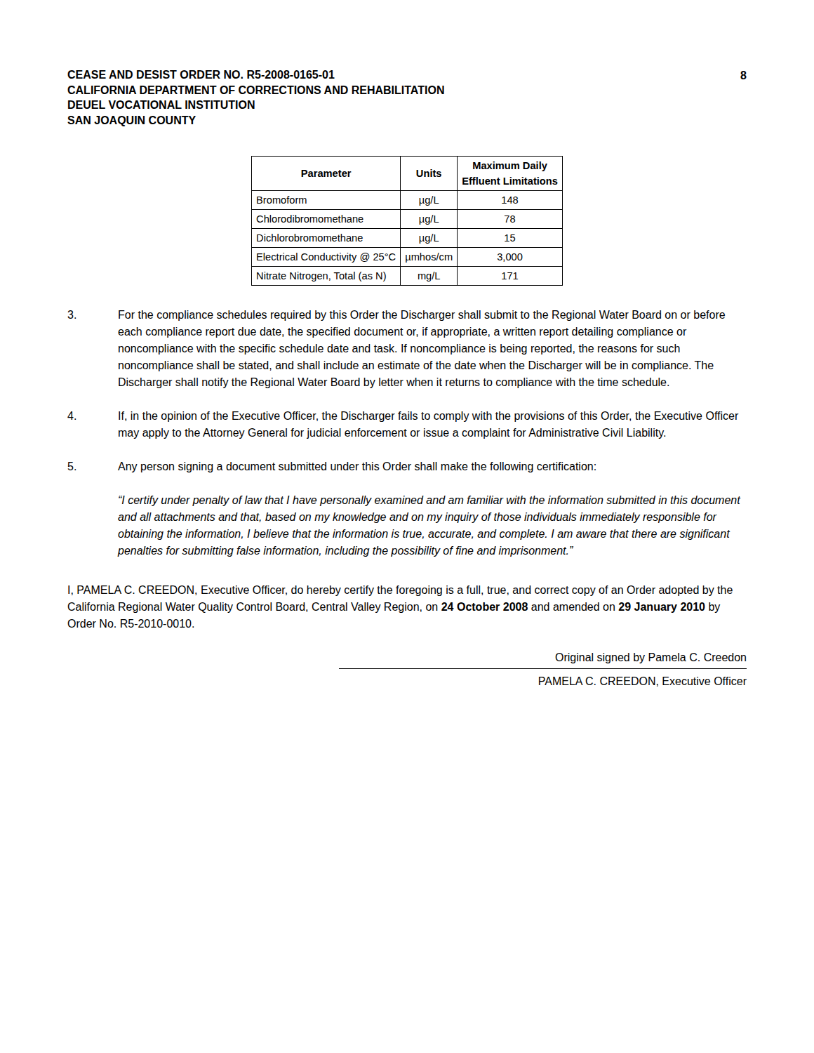8
CEASE AND DESIST ORDER NO. R5-2008-0165-01
CALIFORNIA DEPARTMENT OF CORRECTIONS AND REHABILITATION
DEUEL VOCATIONAL INSTITUTION
SAN JOAQUIN COUNTY
| Parameter | Units | Maximum Daily Effluent Limitations |
| --- | --- | --- |
| Bromoform | µg/L | 148 |
| Chlorodibromomethane | µg/L | 78 |
| Dichlorobromomethane | µg/L | 15 |
| Electrical Conductivity @ 25°C | µmhos/cm | 3,000 |
| Nitrate Nitrogen, Total (as N) | mg/L | 171 |
3. For the compliance schedules required by this Order the Discharger shall submit to the Regional Water Board on or before each compliance report due date, the specified document or, if appropriate, a written report detailing compliance or noncompliance with the specific schedule date and task. If noncompliance is being reported, the reasons for such noncompliance shall be stated, and shall include an estimate of the date when the Discharger will be in compliance. The Discharger shall notify the Regional Water Board by letter when it returns to compliance with the time schedule.
4. If, in the opinion of the Executive Officer, the Discharger fails to comply with the provisions of this Order, the Executive Officer may apply to the Attorney General for judicial enforcement or issue a complaint for Administrative Civil Liability.
5. Any person signing a document submitted under this Order shall make the following certification:
“I certify under penalty of law that I have personally examined and am familiar with the information submitted in this document and all attachments and that, based on my knowledge and on my inquiry of those individuals immediately responsible for obtaining the information, I believe that the information is true, accurate, and complete. I am aware that there are significant penalties for submitting false information, including the possibility of fine and imprisonment.”
I, PAMELA C. CREEDON, Executive Officer, do hereby certify the foregoing is a full, true, and correct copy of an Order adopted by the California Regional Water Quality Control Board, Central Valley Region, on 24 October 2008 and amended on 29 January 2010 by Order No. R5-2010-0010.
Original signed by Pamela C. Creedon
PAMELA C. CREEDON, Executive Officer